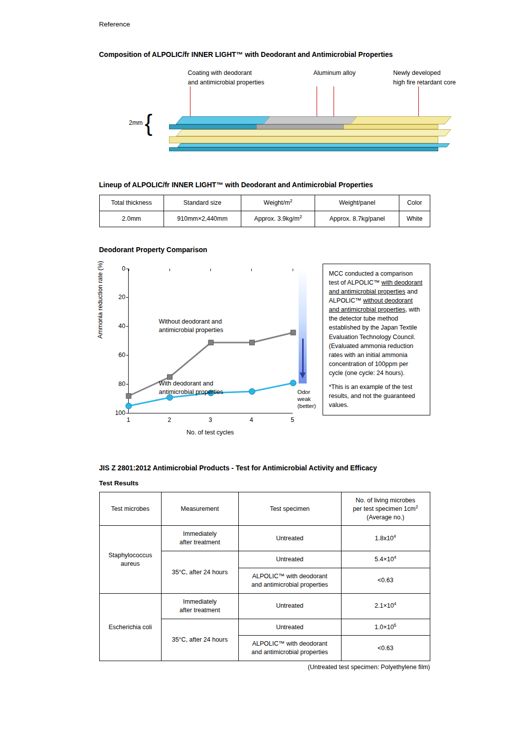Reference
Composition of ALPOLIC/fr INNER LIGHT™ with Deodorant and Antimicrobial Properties
Coating with deodorant
and antimicrobial properties
Aluminum alloy
Newly developed
high fire retardant core
2mm{
Lineup of ALPOLIC/fr INNER LIGHT™ with Deodorant and Antimicrobial Properties
| Total thickness | Standard size | Weight/m 2 | Weight/panel | Color |
| --- | --- | --- | --- | --- |
| 2.0mm | 910mm×2,440mm | Approx. 3.9kg/m 2 | Approx. 8.7kg/panel | White |
Deodorant Property Comparison
Ammonia reduction rate (%)
0
20
40
60
80
100
1
2
3
4
5
Without deodorant and
antimicrobial properties
With deodorant and
antimicrobial properties
Odor
weak
(better)
No. of test cycles
MCC conducted a comparison test of ALPOLIC™ with deodorant and antimicrobial properties and ALPOLIC™ without deodorant and antimicrobial properties, with the detector tube method established by the Japan Textile Evaluation Technology Council. (Evaluated ammonia reduction rates with an initial ammonia concentration of 100ppm per cycle (one cycle: 24 hours).
*This is an example of the test results, and not the guaranteed values.
JIS Z 2801:2012 Antimicrobial Products - Test for Antimicrobial Activity and Efficacy
Test Results
| Test microbes | Measurement | Test specimen | No. of living microbes per test specimen 1cm 2 (Average no.) |
| --- | --- | --- | --- |
| Staphylococcus aureus | Immediately after treatment | Untreated | 1.8x10 4 |
| 35°C, after 24 hours | Untreated | 5.4×10 4 |
| ALPOLIC™ with deodorant and antimicrobial properties | <0.63 |
| Escherichia coli | Immediately after treatment | Untreated | 2.1×10 4 |
| 35°C, after 24 hours | Untreated | 1.0×10 5 |
| ALPOLIC™ with deodorant and antimicrobial properties | <0.63 |
(Untreated test specimen: Polyethylene film)